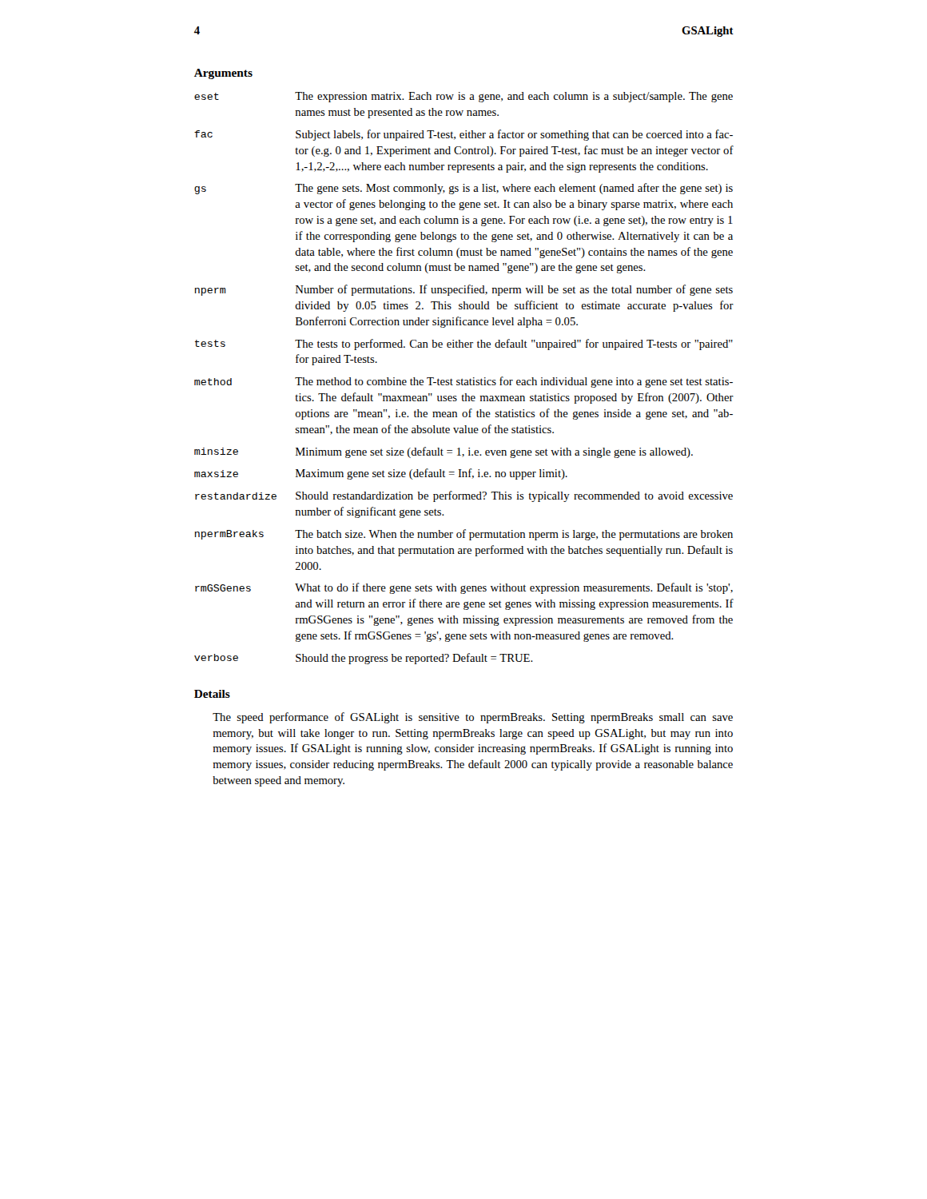4 GSALight
Arguments
eset
The expression matrix. Each row is a gene, and each column is a subject/sample. The gene names must be presented as the row names.
fac
Subject labels, for unpaired T-test, either a factor or something that can be coerced into a factor (e.g. 0 and 1, Experiment and Control). For paired T-test, fac must be an integer vector of 1,-1,2,-2,..., where each number represents a pair, and the sign represents the conditions.
gs
The gene sets. Most commonly, gs is a list, where each element (named after the gene set) is a vector of genes belonging to the gene set. It can also be a binary sparse matrix, where each row is a gene set, and each column is a gene. For each row (i.e. a gene set), the row entry is 1 if the corresponding gene belongs to the gene set, and 0 otherwise. Alternatively it can be a data table, where the first column (must be named "geneSet") contains the names of the gene set, and the second column (must be named "gene") are the gene set genes.
nperm
Number of permutations. If unspecified, nperm will be set as the total number of gene sets divided by 0.05 times 2. This should be sufficient to estimate accurate p-values for Bonferroni Correction under significance level alpha = 0.05.
tests
The tests to performed. Can be either the default "unpaired" for unpaired T-tests or "paired" for paired T-tests.
method
The method to combine the T-test statistics for each individual gene into a gene set test statistics. The default "maxmean" uses the maxmean statistics proposed by Efron (2007). Other options are "mean", i.e. the mean of the statistics of the genes inside a gene set, and "absmean", the mean of the absolute value of the statistics.
minsize
Minimum gene set size (default = 1, i.e. even gene set with a single gene is allowed).
maxsize
Maximum gene set size (default = Inf, i.e. no upper limit).
restandardize
Should restandardization be performed? This is typically recommended to avoid excessive number of significant gene sets.
npermBreaks
The batch size. When the number of permutation nperm is large, the permutations are broken into batches, and that permutation are performed with the batches sequentially run. Default is 2000.
rmGSGenes
What to do if there gene sets with genes without expression measurements. Default is 'stop', and will return an error if there are gene set genes with missing expression measurements. If rmGSGenes is "gene", genes with missing expression measurements are removed from the gene sets. If rmGSGenes = 'gs', gene sets with non-measured genes are removed.
verbose
Should the progress be reported? Default = TRUE.
Details
The speed performance of GSALight is sensitive to npermBreaks. Setting npermBreaks small can save memory, but will take longer to run. Setting npermBreaks large can speed up GSALight, but may run into memory issues. If GSALight is running slow, consider increasing npermBreaks. If GSALight is running into memory issues, consider reducing npermBreaks. The default 2000 can typically provide a reasonable balance between speed and memory.